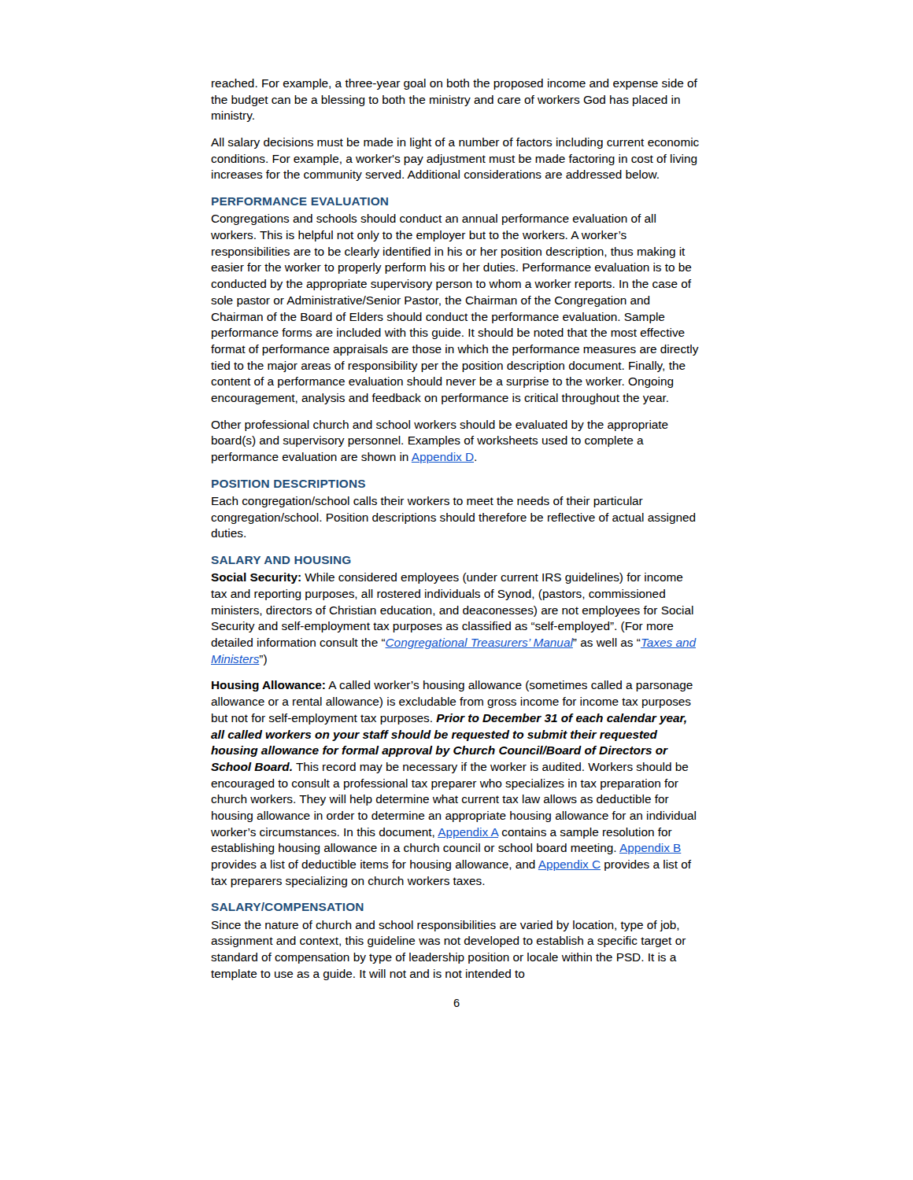reached. For example, a three-year goal on both the proposed income and expense side of the budget can be a blessing to both the ministry and care of workers God has placed in ministry.
All salary decisions must be made in light of a number of factors including current economic conditions. For example, a worker's pay adjustment must be made factoring in cost of living increases for the community served. Additional considerations are addressed below.
PERFORMANCE EVALUATION
Congregations and schools should conduct an annual performance evaluation of all workers. This is helpful not only to the employer but to the workers. A worker’s responsibilities are to be clearly identified in his or her position description, thus making it easier for the worker to properly perform his or her duties. Performance evaluation is to be conducted by the appropriate supervisory person to whom a worker reports. In the case of sole pastor or Administrative/Senior Pastor, the Chairman of the Congregation and Chairman of the Board of Elders should conduct the performance evaluation. Sample performance forms are included with this guide. It should be noted that the most effective format of performance appraisals are those in which the performance measures are directly tied to the major areas of responsibility per the position description document. Finally, the content of a performance evaluation should never be a surprise to the worker. Ongoing encouragement, analysis and feedback on performance is critical throughout the year.
Other professional church and school workers should be evaluated by the appropriate board(s) and supervisory personnel. Examples of worksheets used to complete a performance evaluation are shown in Appendix D.
POSITION DESCRIPTIONS
Each congregation/school calls their workers to meet the needs of their particular congregation/school. Position descriptions should therefore be reflective of actual assigned duties.
SALARY AND HOUSING
Social Security: While considered employees (under current IRS guidelines) for income tax and reporting purposes, all rostered individuals of Synod, (pastors, commissioned ministers, directors of Christian education, and deaconesses) are not employees for Social Security and self-employment tax purposes as classified as “self-employed”. (For more detailed information consult the “Congregational Treasurers’ Manual” as well as “Taxes and Ministers”)
Housing Allowance: A called worker’s housing allowance (sometimes called a parsonage allowance or a rental allowance) is excludable from gross income for income tax purposes but not for self-employment tax purposes. Prior to December 31 of each calendar year, all called workers on your staff should be requested to submit their requested housing allowance for formal approval by Church Council/Board of Directors or School Board. This record may be necessary if the worker is audited. Workers should be encouraged to consult a professional tax preparer who specializes in tax preparation for church workers. They will help determine what current tax law allows as deductible for housing allowance in order to determine an appropriate housing allowance for an individual worker’s circumstances. In this document, Appendix A contains a sample resolution for establishing housing allowance in a church council or school board meeting. Appendix B provides a list of deductible items for housing allowance, and Appendix C provides a list of tax preparers specializing on church workers taxes.
SALARY/COMPENSATION
Since the nature of church and school responsibilities are varied by location, type of job, assignment and context, this guideline was not developed to establish a specific target or standard of compensation by type of leadership position or locale within the PSD. It is a template to use as a guide. It will not and is not intended to
6